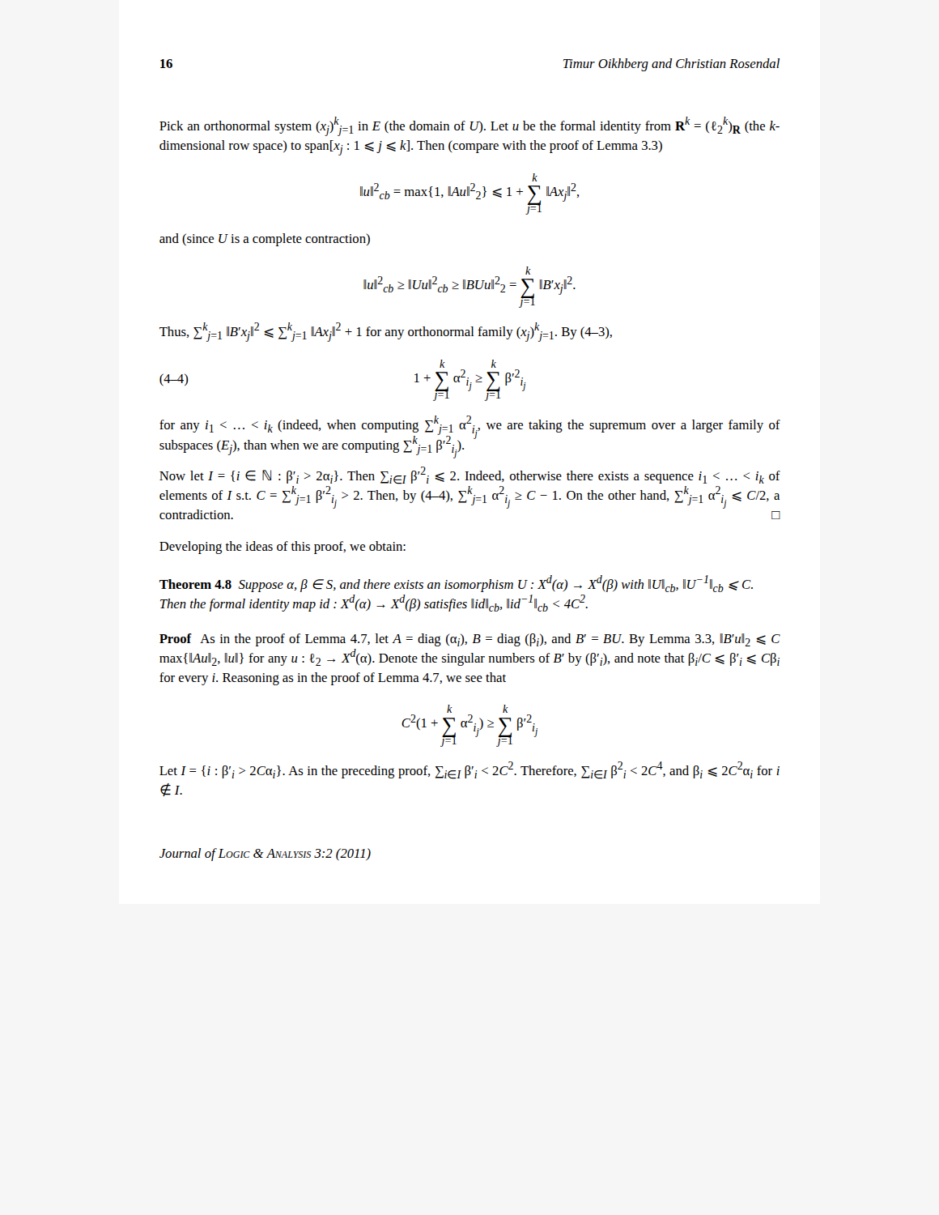16 Timur Oikhberg and Christian Rosendal
Pick an orthonormal system (xj)kj=1 in E (the domain of U). Let u be the formal identity from Rk = (ℓ2k)R (the k-dimensional row space) to span[xj : 1 ⩽ j ⩽ k]. Then (compare with the proof of Lemma 3.3)
‖u‖2cb = max{1, ‖Au‖22} ⩽ 1 + k∑j=1 ‖Axj‖2,
and (since U is a complete contraction)
‖u‖2cb ≥ ‖Uu‖2cb ≥ ‖BUu‖22 = k∑j=1 ‖B′xj‖2.
Thus, ∑kj=1 ‖B′xj‖2 ⩽ ∑kj=1 ‖Axj‖2 + 1 for any orthonormal family (xj)kj=1. By (4–3),
(4–4)
1 + k∑j=1 α2ij ≥ k∑j=1 β′2ij
for any i1 < … < ik (indeed, when computing ∑kj=1 α2ij, we are taking the supremum over a larger family of subspaces (Ej), than when we are computing ∑kj=1 β′2ij).
Now let I = {i ∈ ℕ : β′i > 2αi}. Then ∑i∈I β′2i ⩽ 2. Indeed, otherwise there exists a sequence i1 < … < ik of elements of I s.t. C = ∑kj=1 β′2ij > 2. Then, by (4–4), ∑kj=1 α2ij ≥ C − 1. On the other hand, ∑kj=1 α2ij ⩽ C/2, a contradiction. □
Developing the ideas of this proof, we obtain:
Theorem 4.8 Suppose α, β ∈ S, and there exists an isomorphism U : Xd(α) → Xd(β) with ‖U‖cb, ‖U−1‖cb ⩽ C. Then the formal identity map id : Xd(α) → Xd(β) satisfies ‖id‖cb, ‖id−1‖cb < 4C2.
Proof As in the proof of Lemma 4.7, let A = diag (αi), B = diag (βi), and B′ = BU. By Lemma 3.3, ‖B′u‖2 ⩽ C max{‖Au‖2, ‖u‖} for any u : ℓ2 → Xd(α). Denote the singular numbers of B′ by (β′i), and note that βi/C ⩽ β′i ⩽ Cβi for every i. Reasoning as in the proof of Lemma 4.7, we see that
C2(1 + k∑j=1 α2ij) ≥ k∑j=1 β′2ij
Let I = {i : β′i > 2Cαi}. As in the preceding proof, ∑i∈I β′i < 2C2. Therefore, ∑i∈I β2i < 2C4, and βi ⩽ 2C2αi for i ∉ I.
Journal of Logic & Analysis 3:2 (2011)